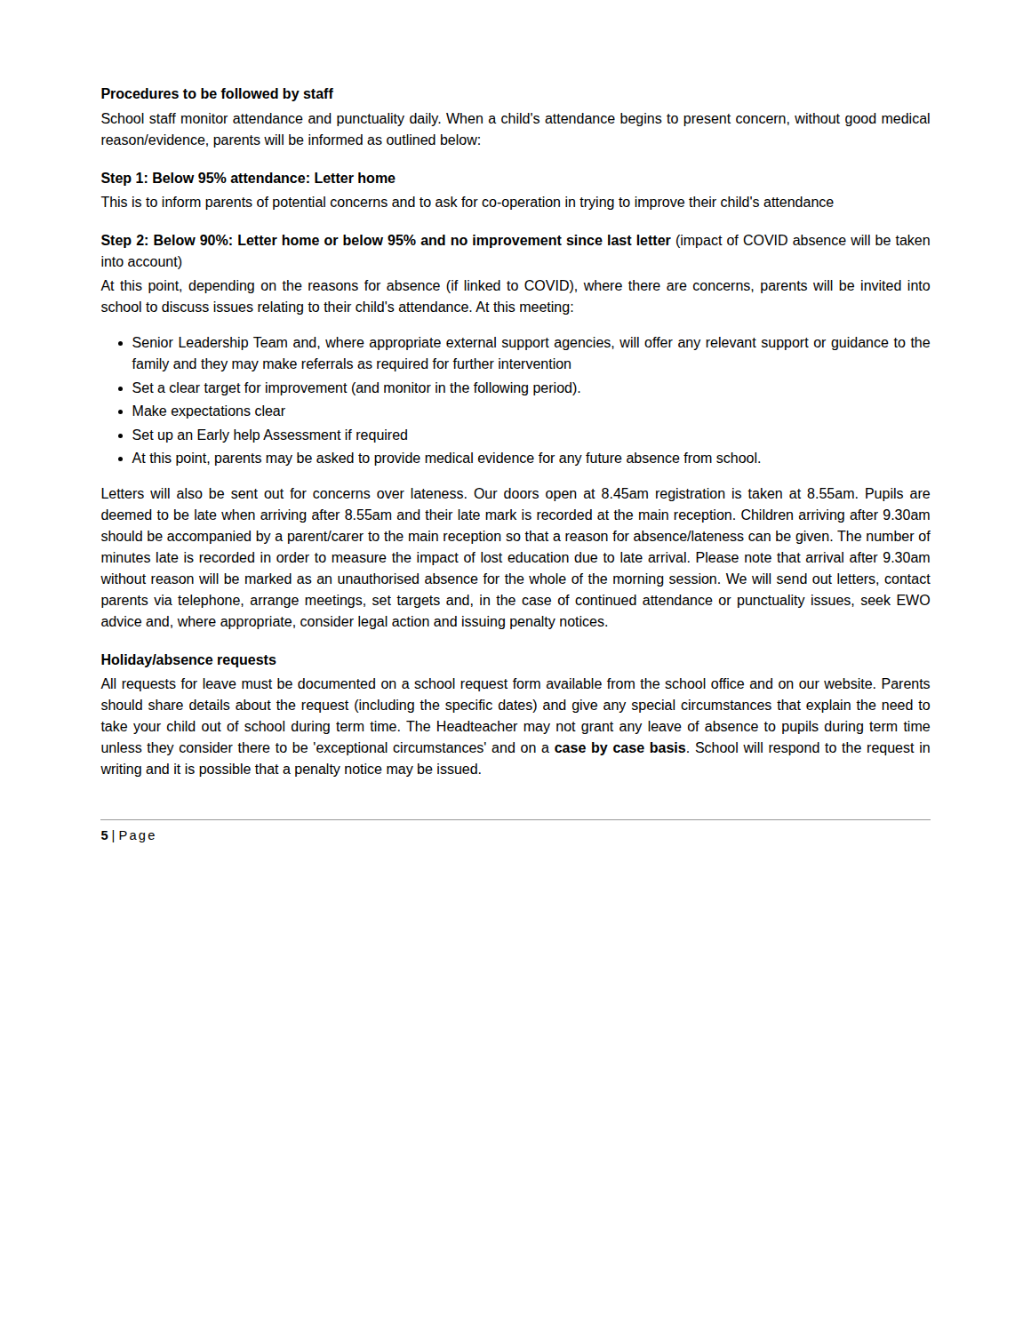Procedures to be followed by staff
School staff monitor attendance and punctuality daily. When a child's attendance begins to present concern, without good medical reason/evidence, parents will be informed as outlined below:
Step 1: Below 95% attendance: Letter home
This is to inform parents of potential concerns and to ask for co-operation in trying to improve their child's attendance
Step 2: Below 90%: Letter home or below 95% and no improvement since last letter (impact of COVID absence will be taken into account)
At this point, depending on the reasons for absence (if linked to COVID), where there are concerns, parents will be invited into school to discuss issues relating to their child's attendance. At this meeting:
Senior Leadership Team and, where appropriate external support agencies, will offer any relevant support or guidance to the family and they may make referrals as required for further intervention
Set a clear target for improvement (and monitor in the following period).
Make expectations clear
Set up an Early help Assessment if required
At this point, parents may be asked to provide medical evidence for any future absence from school.
Letters will also be sent out for concerns over lateness. Our doors open at 8.45am registration is taken at 8.55am. Pupils are deemed to be late when arriving after 8.55am and their late mark is recorded at the main reception. Children arriving after 9.30am should be accompanied by a parent/carer to the main reception so that a reason for absence/lateness can be given. The number of minutes late is recorded in order to measure the impact of lost education due to late arrival. Please note that arrival after 9.30am without reason will be marked as an unauthorised absence for the whole of the morning session. We will send out letters, contact parents via telephone, arrange meetings, set targets and, in the case of continued attendance or punctuality issues, seek EWO advice and, where appropriate, consider legal action and issuing penalty notices.
Holiday/absence requests
All requests for leave must be documented on a school request form available from the school office and on our website. Parents should share details about the request (including the specific dates) and give any special circumstances that explain the need to take your child out of school during term time. The Headteacher may not grant any leave of absence to pupils during term time unless they consider there to be 'exceptional circumstances' and on a case by case basis. School will respond to the request in writing and it is possible that a penalty notice may be issued.
5 | Page